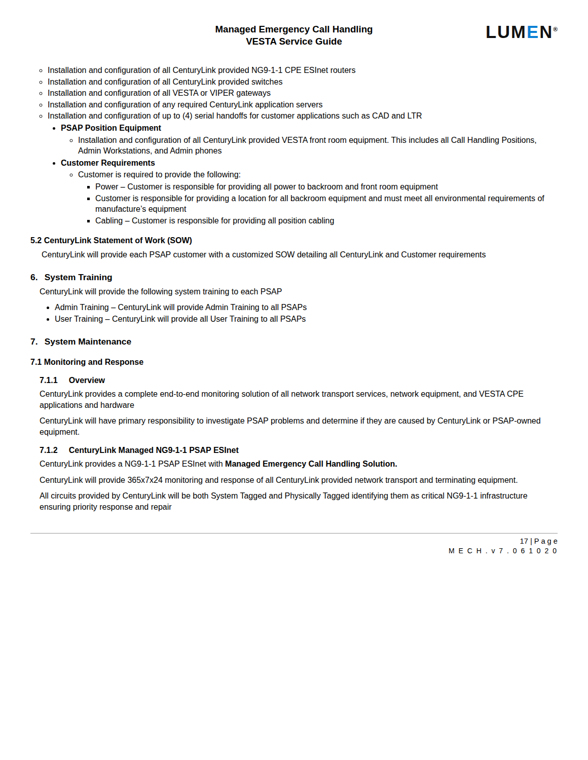LUMEN®
Managed Emergency Call Handling
VESTA Service Guide
Installation and configuration of all CenturyLink provided NG9-1-1 CPE ESInet routers
Installation and configuration of all CenturyLink provided switches
Installation and configuration of all VESTA or VIPER gateways
Installation and configuration of any required CenturyLink application servers
Installation and configuration of up to (4) serial handoffs for customer applications such as CAD and LTR
PSAP Position Equipment
Installation and configuration of all CenturyLink provided VESTA front room equipment. This includes all Call Handling Positions, Admin Workstations, and Admin phones
Customer Requirements
Customer is required to provide the following:
Power – Customer is responsible for providing all power to backroom and front room equipment
Customer is responsible for providing a location for all backroom equipment and must meet all environmental requirements of manufacture’s equipment
Cabling – Customer is responsible for providing all position cabling
5.2 CenturyLink Statement of Work (SOW)
CenturyLink will provide each PSAP customer with a customized SOW detailing all CenturyLink and Customer requirements
6. System Training
CenturyLink will provide the following system training to each PSAP
Admin Training – CenturyLink will provide Admin Training to all PSAPs
User Training – CenturyLink will provide all User Training to all PSAPs
7. System Maintenance
7.1 Monitoring and Response
7.1.1 Overview
CenturyLink provides a complete end-to-end monitoring solution of all network transport services, network equipment, and VESTA CPE applications and hardware
CenturyLink will have primary responsibility to investigate PSAP problems and determine if they are caused by CenturyLink or PSAP-owned equipment.
7.1.2 CenturyLink Managed NG9-1-1 PSAP ESInet
CenturyLink provides a NG9-1-1 PSAP ESInet with Managed Emergency Call Handling Solution.
CenturyLink will provide 365x7x24 monitoring and response of all CenturyLink provided network transport and terminating equipment.
All circuits provided by CenturyLink will be both System Tagged and Physically Tagged identifying them as critical NG9-1-1 infrastructure ensuring priority response and repair
17 | P a g e M E C H . v 7 . 0 6 1 0 2 0